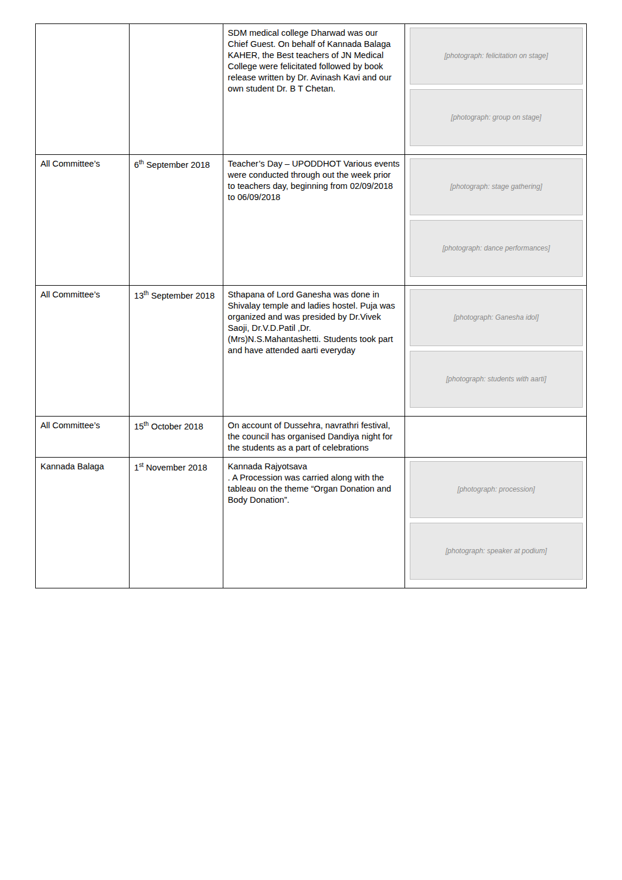| | | SDM medical college Dharwad was our Chief Guest. On behalf of Kannada Balaga KAHER, the Best teachers of JN Medical College were felicitated followed by book release written by Dr. Avinash Kavi and our own student Dr. B T Chetan. | [photograph: felicitation on stage] [photograph: group on stage] |
| All Committee’s | 6 th September 2018 | Teacher’s Day – UPODDHOT Various events were conducted through out the week prior to teachers day, beginning from 02/09/2018 to 06/09/2018 | [photograph: stage gathering] [photograph: dance performances] |
| All Committee’s | 13 th September 2018 | Sthapana of Lord Ganesha was done in Shivalay temple and ladies hostel. Puja was organized and was presided by Dr.Vivek Saoji, Dr.V.D.Patil ,Dr.(Mrs)N.S.Mahantashetti. Students took part and have attended aarti everyday | [photograph: Ganesha idol] [photograph: students with aarti] |
| All Committee’s | 15 th October 2018 | On account of Dussehra, navrathri festival, the council has organised Dandiya night for the students as a part of celebrations | |
| Kannada Balaga | 1 st November 2018 | Kannada Rajyotsava . A Procession was carried along with the tableau on the theme “Organ Donation and Body Donation”. | [photograph: procession] [photograph: speaker at podium] |